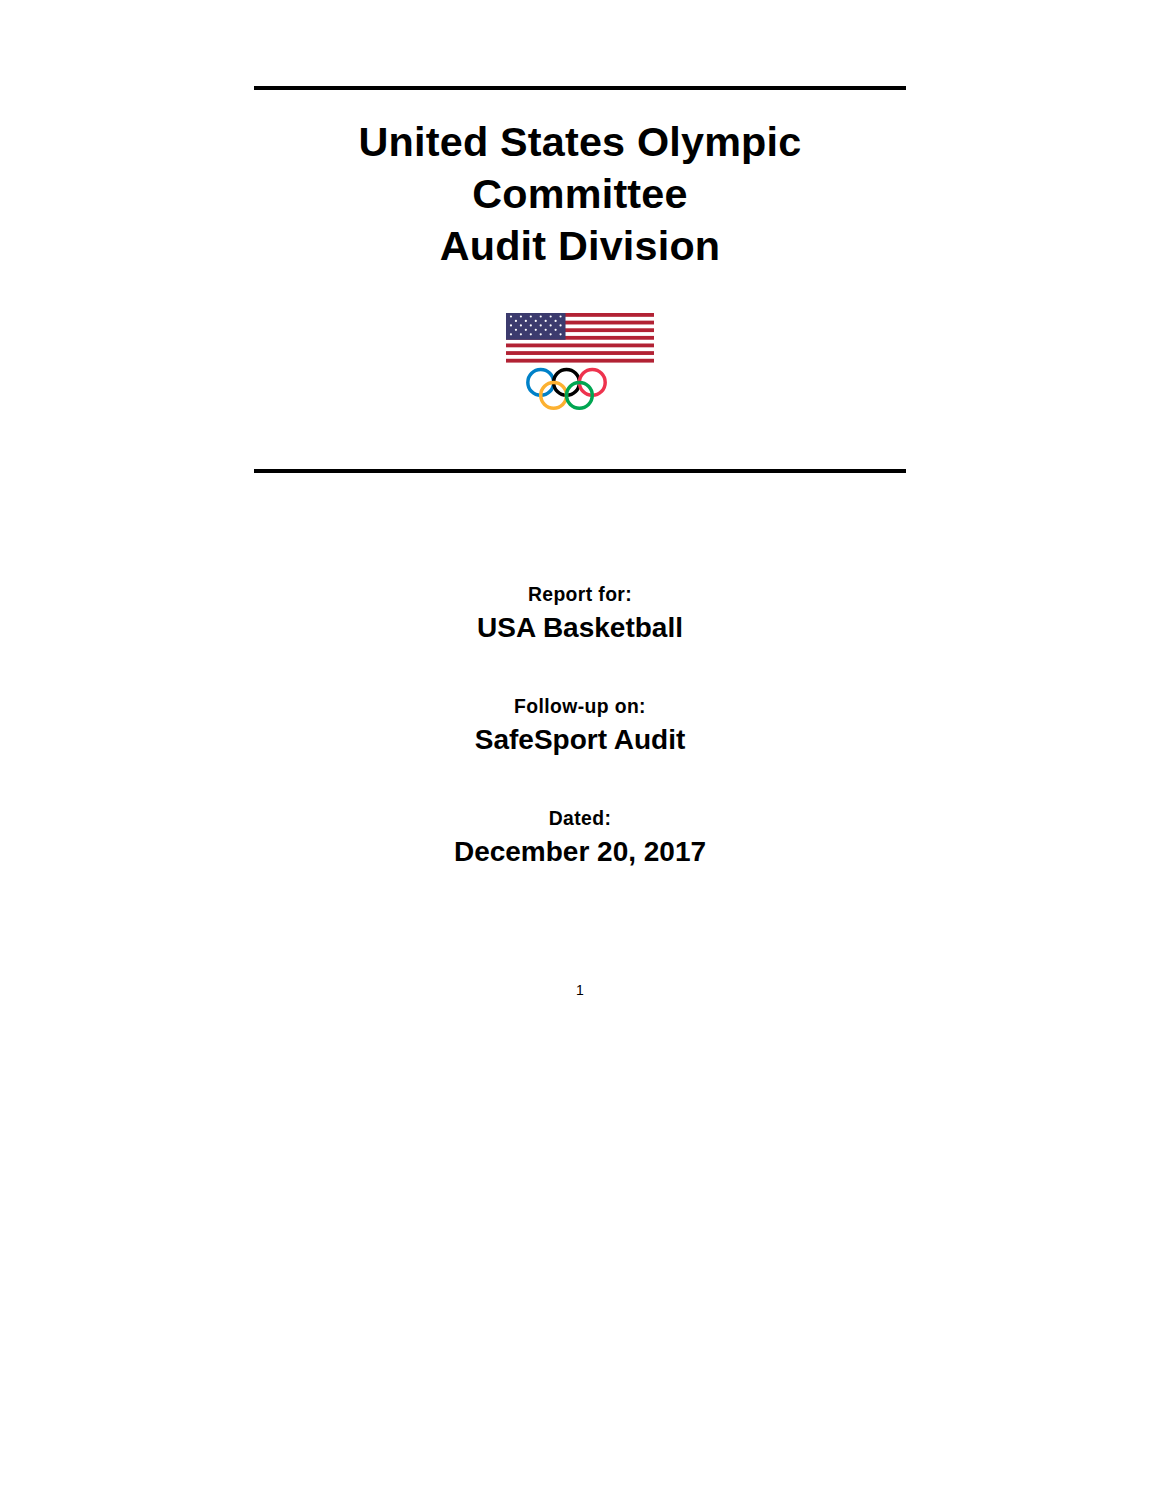United States Olympic Committee
Audit Division
Report for:
USA Basketball
Follow-up on:
SafeSport Audit
Dated:
December 20, 2017
1